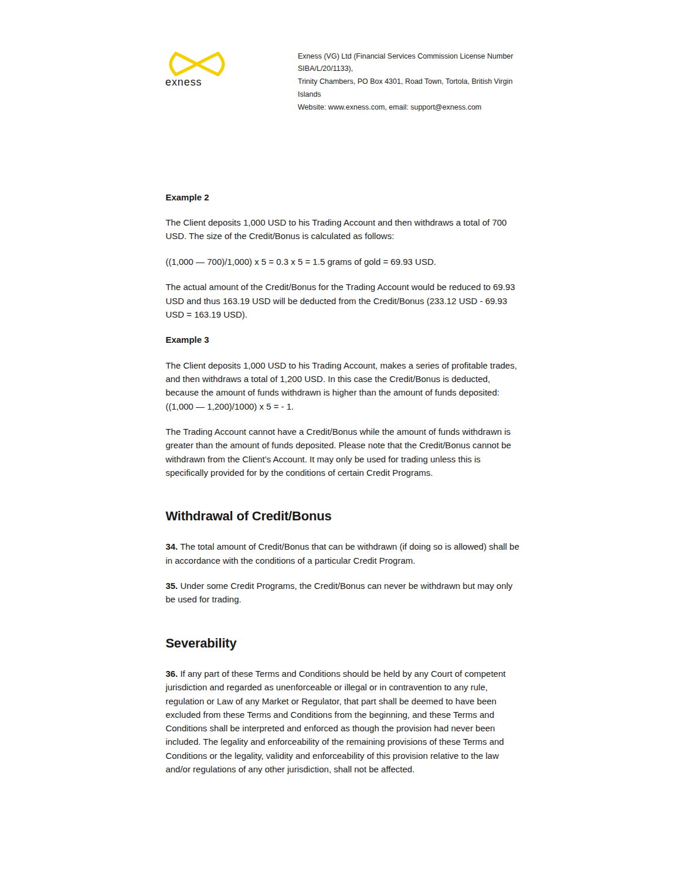Exness exness
Exness (VG) Ltd (Financial Services Commission License Number SIBA/L/20/1133),
Trinity Chambers, PO Box 4301, Road Town, Tortola, British Virgin Islands
Website: www.exness.com, email: support@exness.com
Example 2
The Client deposits 1,000 USD to his Trading Account and then withdraws a total of 700 USD. The size of the Credit/Bonus is calculated as follows:
((1,000 — 700)/1,000) x 5 = 0.3 x 5 = 1.5 grams of gold = 69.93 USD.
The actual amount of the Credit/Bonus for the Trading Account would be reduced to 69.93 USD and thus 163.19 USD will be deducted from the Credit/Bonus (233.12 USD - 69.93 USD = 163.19 USD).
Example 3
The Client deposits 1,000 USD to his Trading Account, makes a series of profitable trades, and then withdraws a total of 1,200 USD. In this case the Credit/Bonus is deducted, because the amount of funds withdrawn is higher than the amount of funds deposited: ((1,000 — 1,200)/1000) x 5 = - 1.
The Trading Account cannot have a Credit/Bonus while the amount of funds withdrawn is greater than the amount of funds deposited. Please note that the Credit/Bonus cannot be withdrawn from the Client’s Account. It may only be used for trading unless this is specifically provided for by the conditions of certain Credit Programs.
Withdrawal of Credit/Bonus
34. The total amount of Credit/Bonus that can be withdrawn (if doing so is allowed) shall be in accordance with the conditions of a particular Credit Program.
35. Under some Credit Programs, the Credit/Bonus can never be withdrawn but may only be used for trading.
Severability
36. If any part of these Terms and Conditions should be held by any Court of competent jurisdiction and regarded as unenforceable or illegal or in contravention to any rule, regulation or Law of any Market or Regulator, that part shall be deemed to have been excluded from these Terms and Conditions from the beginning, and these Terms and Conditions shall be interpreted and enforced as though the provision had never been included. The legality and enforceability of the remaining provisions of these Terms and Conditions or the legality, validity and enforceability of this provision relative to the law and/or regulations of any other jurisdiction, shall not be affected.